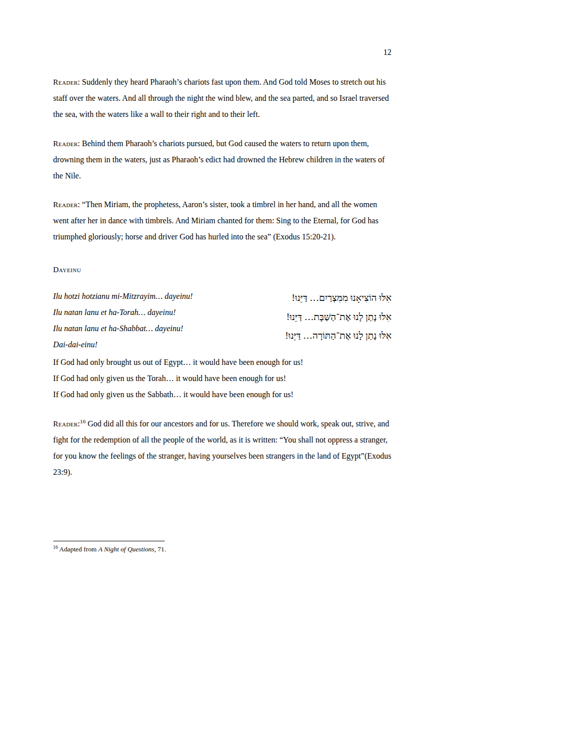12
Reader: Suddenly they heard Pharaoh’s chariots fast upon them. And God told Moses to stretch out his staff over the waters. And all through the night the wind blew, and the sea parted, and so Israel traversed the sea, with the waters like a wall to their right and to their left.
Reader: Behind them Pharaoh’s chariots pursued, but God caused the waters to return upon them, drowning them in the waters, just as Pharaoh’s edict had drowned the Hebrew children in the waters of the Nile.
Reader: “Then Miriam, the prophetess, Aaron’s sister, took a timbrel in her hand, and all the women went after her in dance with timbrels. And Miriam chanted for them: Sing to the Eternal, for God has triumphed gloriously; horse and driver God has hurled into the sea” (Exodus 15:20-21).
Dayeinu
Ilu hotzi hotzianu mi-Mitzrayim… dayeinu!
Ilu natan lanu et ha-Torah… dayeinu!
Ilu natan lanu et ha-Shabbat… dayeinu!
Dai-dai-einu!
אִלּוּ הוֹצִיאָנוּ מִמִּצְרַיִם… דַּיֵּנוּ!
אִלּוּ נָתַן לָנוּ אֶת־הַשַּׁבָּת… דַּיֵּנוּ!
אִלּוּ נָתַן לָנוּ אֶת־הַתּוֹרָה… דַּיֵּנוּ!
If God had only brought us out of Egypt… it would have been enough for us!
If God had only given us the Torah… it would have been enough for us!
If God had only given us the Sabbath… it would have been enough for us!
Reader:16 God did all this for our ancestors and for us. Therefore we should work, speak out, strive, and fight for the redemption of all the people of the world, as it is written: “You shall not oppress a stranger, for you know the feelings of the stranger, having yourselves been strangers in the land of Egypt”(Exodus 23:9).
16 Adapted from A Night of Questions, 71.